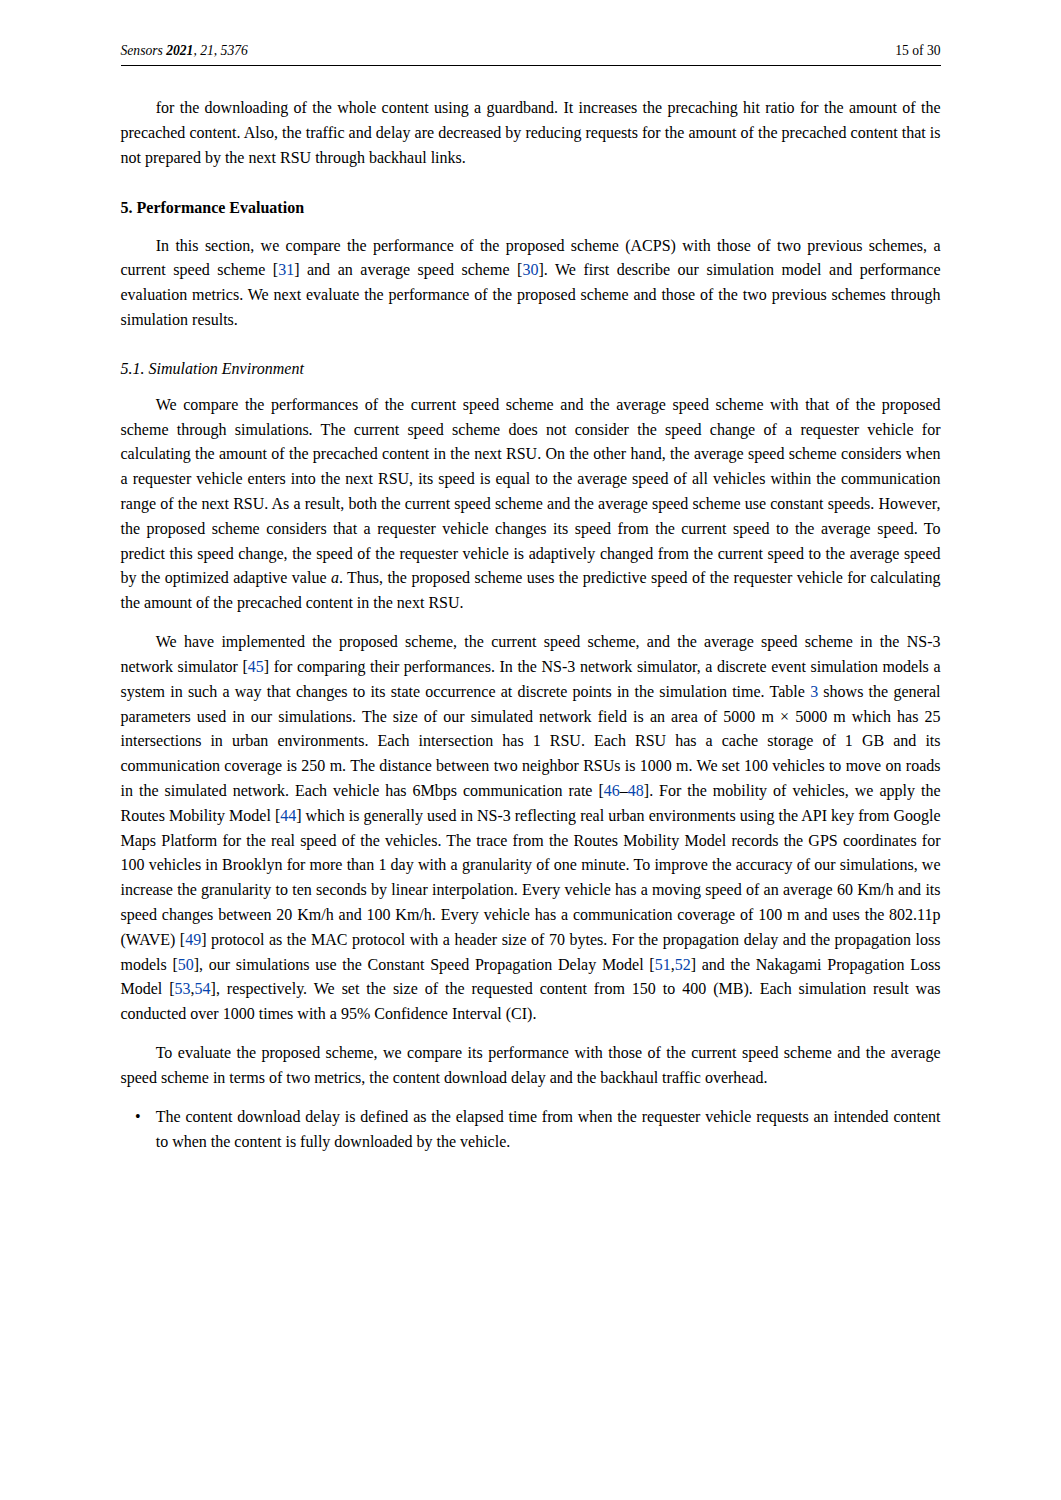Sensors 2021, 21, 5376 15 of 30
for the downloading of the whole content using a guardband. It increases the precaching hit ratio for the amount of the precached content. Also, the traffic and delay are decreased by reducing requests for the amount of the precached content that is not prepared by the next RSU through backhaul links.
5. Performance Evaluation
In this section, we compare the performance of the proposed scheme (ACPS) with those of two previous schemes, a current speed scheme [31] and an average speed scheme [30]. We first describe our simulation model and performance evaluation metrics. We next evaluate the performance of the proposed scheme and those of the two previous schemes through simulation results.
5.1. Simulation Environment
We compare the performances of the current speed scheme and the average speed scheme with that of the proposed scheme through simulations. The current speed scheme does not consider the speed change of a requester vehicle for calculating the amount of the precached content in the next RSU. On the other hand, the average speed scheme considers when a requester vehicle enters into the next RSU, its speed is equal to the average speed of all vehicles within the communication range of the next RSU. As a result, both the current speed scheme and the average speed scheme use constant speeds. However, the proposed scheme considers that a requester vehicle changes its speed from the current speed to the average speed. To predict this speed change, the speed of the requester vehicle is adaptively changed from the current speed to the average speed by the optimized adaptive value a. Thus, the proposed scheme uses the predictive speed of the requester vehicle for calculating the amount of the precached content in the next RSU.
We have implemented the proposed scheme, the current speed scheme, and the average speed scheme in the NS-3 network simulator [45] for comparing their performances. In the NS-3 network simulator, a discrete event simulation models a system in such a way that changes to its state occurrence at discrete points in the simulation time. Table 3 shows the general parameters used in our simulations. The size of our simulated network field is an area of 5000 m × 5000 m which has 25 intersections in urban environments. Each intersection has 1 RSU. Each RSU has a cache storage of 1 GB and its communication coverage is 250 m. The distance between two neighbor RSUs is 1000 m. We set 100 vehicles to move on roads in the simulated network. Each vehicle has 6Mbps communication rate [46–48]. For the mobility of vehicles, we apply the Routes Mobility Model [44] which is generally used in NS-3 reflecting real urban environments using the API key from Google Maps Platform for the real speed of the vehicles. The trace from the Routes Mobility Model records the GPS coordinates for 100 vehicles in Brooklyn for more than 1 day with a granularity of one minute. To improve the accuracy of our simulations, we increase the granularity to ten seconds by linear interpolation. Every vehicle has a moving speed of an average 60 Km/h and its speed changes between 20 Km/h and 100 Km/h. Every vehicle has a communication coverage of 100 m and uses the 802.11p (WAVE) [49] protocol as the MAC protocol with a header size of 70 bytes. For the propagation delay and the propagation loss models [50], our simulations use the Constant Speed Propagation Delay Model [51,52] and the Nakagami Propagation Loss Model [53,54], respectively. We set the size of the requested content from 150 to 400 (MB). Each simulation result was conducted over 1000 times with a 95% Confidence Interval (CI).
To evaluate the proposed scheme, we compare its performance with those of the current speed scheme and the average speed scheme in terms of two metrics, the content download delay and the backhaul traffic overhead.
The content download delay is defined as the elapsed time from when the requester vehicle requests an intended content to when the content is fully downloaded by the vehicle.